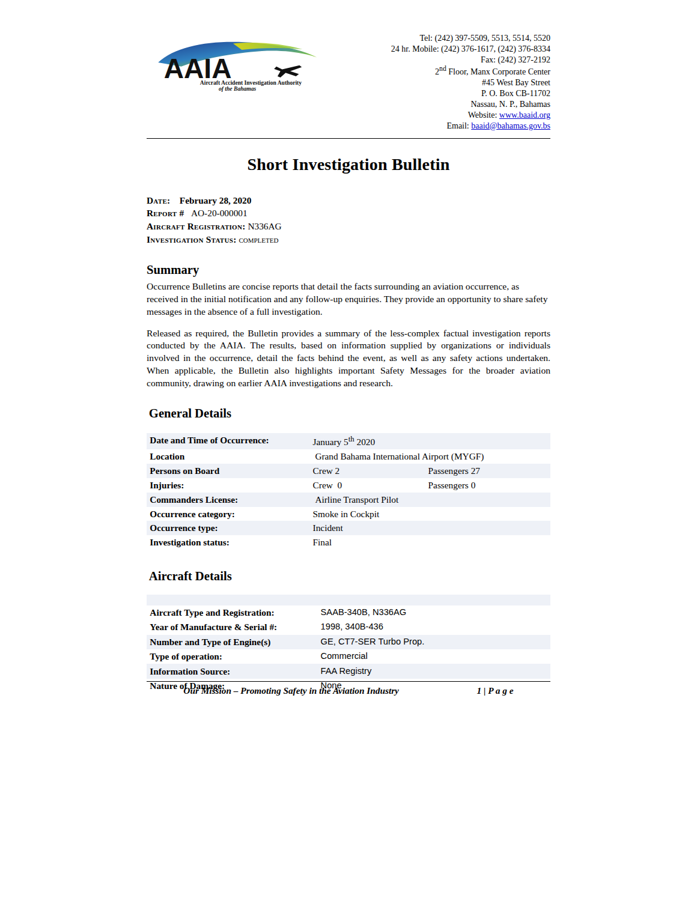AAIA Aircraft Accident Investigation Authority of the Bahamas
Tel: (242) 397-5509, 5513, 5514, 5520
24 hr. Mobile: (242) 376-1617, (242) 376-8334
Fax: (242) 327-2192
2nd Floor, Manx Corporate Center
#45 West Bay Street
P. O. Box CB-11702
Nassau, N. P., Bahamas
Website: www.baaid.org
Email: baaid@bahamas.gov.bs
Short Investigation Bulletin
Date: February 28, 2020
Report # AO-20-000001
Aircraft Registration: N336AG
Investigation Status: completed
Summary
Occurrence Bulletins are concise reports that detail the facts surrounding an aviation occurrence, as received in the initial notification and any follow-up enquiries. They provide an opportunity to share safety messages in the absence of a full investigation.
Released as required, the Bulletin provides a summary of the less-complex factual investigation reports conducted by the AAIA. The results, based on information supplied by organizations or individuals involved in the occurrence, detail the facts behind the event, as well as any safety actions undertaken. When applicable, the Bulletin also highlights important Safety Messages for the broader aviation community, drawing on earlier AAIA investigations and research.
General Details
| Date and Time of Occurrence: | January 5 th 2020 |
| Location | Grand Bahama International Airport (MYGF) |
| Persons on Board | Crew 2 Passengers 27 |
| Injuries: | Crew 0 Passengers 0 |
| Commanders License: | Airline Transport Pilot |
| Occurrence category: | Smoke in Cockpit |
| Occurrence type: | Incident |
| Investigation status: | Final |
Aircraft Details
| Aircraft Type and Registration: | SAAB-340B, N336AG |
| Year of Manufacture & Serial #: | 1998, 340B-436 |
| Number and Type of Engine(s) | GE, CT7-SER Turbo Prop. |
| Type of operation: | Commercial |
| Information Source: | FAA Registry |
| Nature of Damage: | None |
Our Mission – Promoting Safety in the Aviation Industry 1 | P a g e